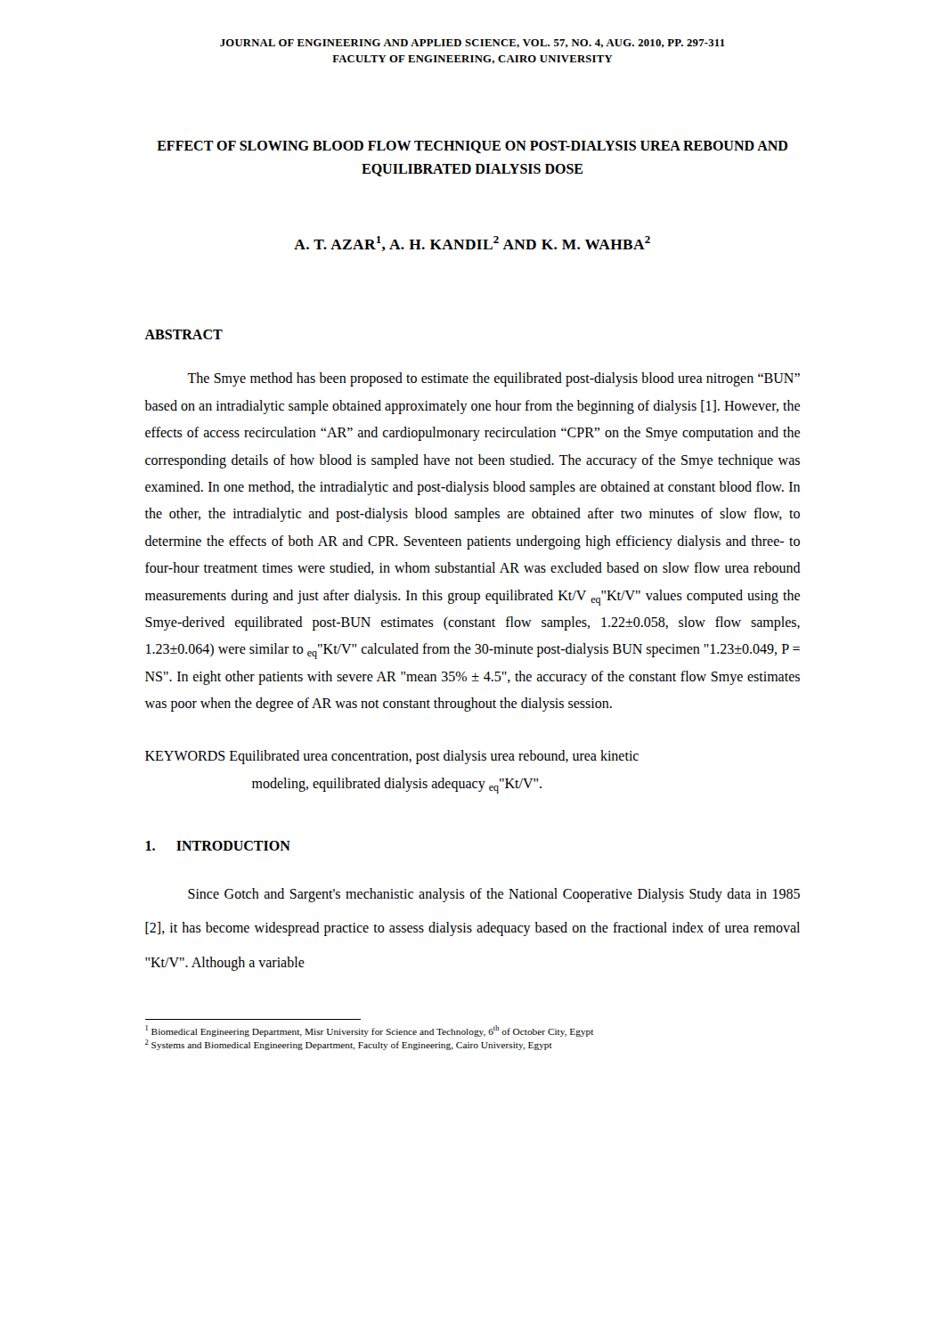JOURNAL OF ENGINEERING AND APPLIED SCIENCE, VOL. 57, NO. 4, AUG. 2010, PP. 297-311
FACULTY OF ENGINEERING, CAIRO UNIVERSITY
Effect of Slowing Blood Flow Technique on Post-Dialysis Urea Rebound and Equilibrated Dialysis Dose
A. T. AZAR1, A. H. KANDIL2 AND K. M. WAHBA2
ABSTRACT
The Smye method has been proposed to estimate the equilibrated post-dialysis blood urea nitrogen “BUN” based on an intradialytic sample obtained approximately one hour from the beginning of dialysis [1]. However, the effects of access recirculation “AR” and cardiopulmonary recirculation “CPR” on the Smye computation and the corresponding details of how blood is sampled have not been studied. The accuracy of the Smye technique was examined. In one method, the intradialytic and post-dialysis blood samples are obtained at constant blood flow. In the other, the intradialytic and post-dialysis blood samples are obtained after two minutes of slow flow, to determine the effects of both AR and CPR. Seventeen patients undergoing high efficiency dialysis and three- to four-hour treatment times were studied, in whom substantial AR was excluded based on slow flow urea rebound measurements during and just after dialysis. In this group equilibrated Kt/V eq"Kt/V" values computed using the Smye-derived equilibrated post-BUN estimates (constant flow samples, 1.22±0.058, slow flow samples, 1.23±0.064) were similar to eq"Kt/V" calculated from the 30-minute post-dialysis BUN specimen "1.23±0.049, P = NS". In eight other patients with severe AR "mean 35% ± 4.5", the accuracy of the constant flow Smye estimates was poor when the degree of AR was not constant throughout the dialysis session.
KEYWORDS Equilibrated urea concentration, post dialysis urea rebound, urea kinetic modeling, equilibrated dialysis adequacy eq"Kt/V".
1. INTRODUCTION
Since Gotch and Sargent's mechanistic analysis of the National Cooperative Dialysis Study data in 1985 [2], it has become widespread practice to assess dialysis adequacy based on the fractional index of urea removal "Kt/V". Although a variable
1 Biomedical Engineering Department, Misr University for Science and Technology, 6th of October City, Egypt
2 Systems and Biomedical Engineering Department, Faculty of Engineering, Cairo University, Egypt